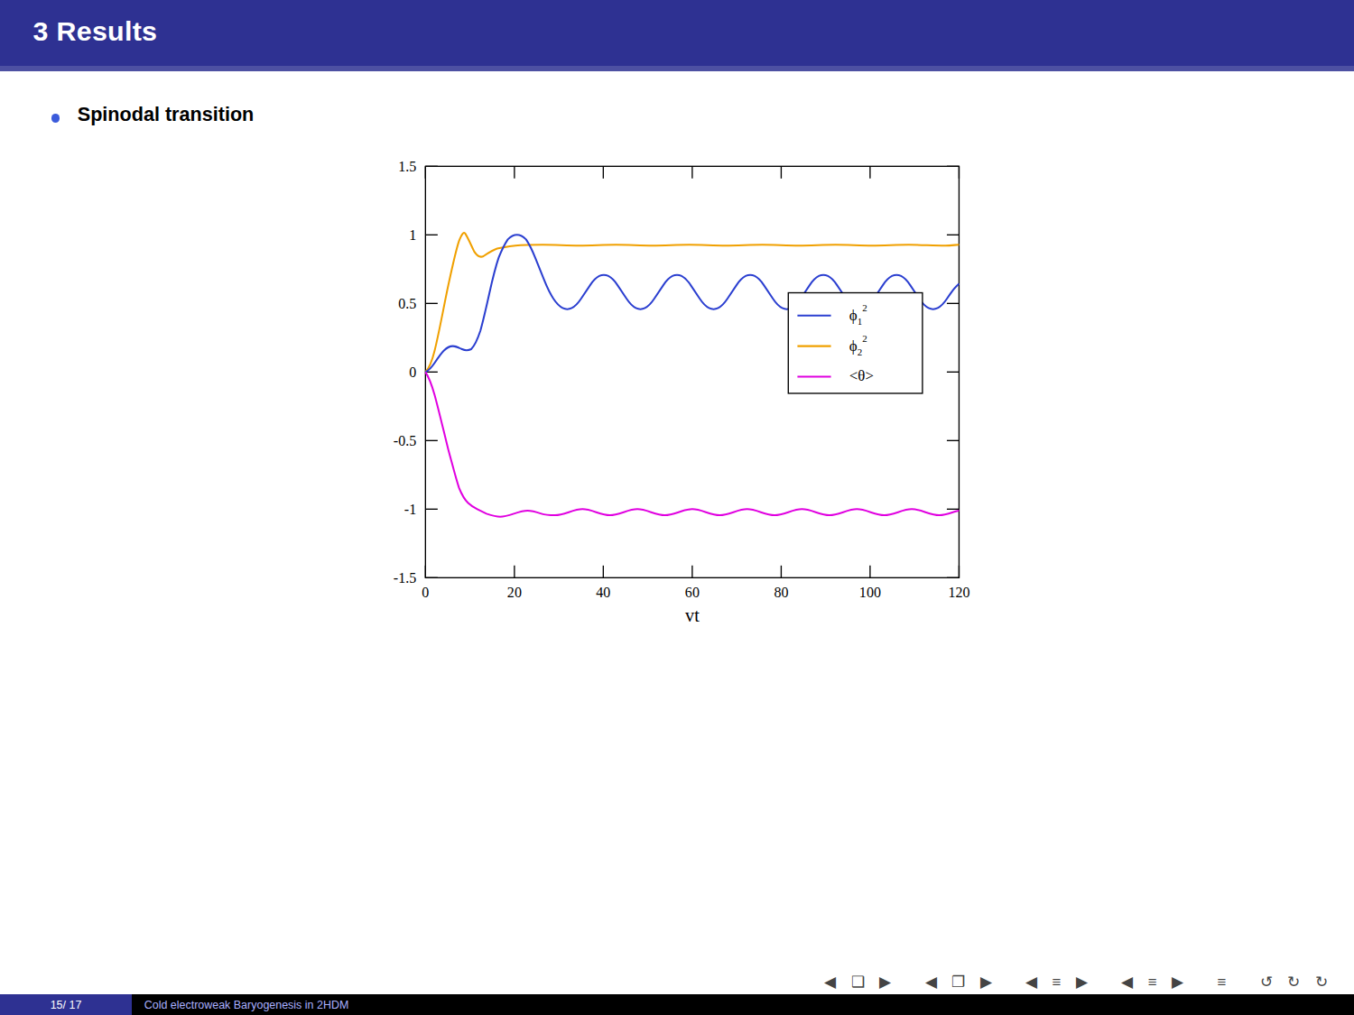3 Results
Spinodal transition
Spinodal transition: field squares and average theta versus vt Horizontal axis labelled v t from 0 to 120 with ticks every 20. Vertical axis from -1.5 to 1.5 with ticks every 0.5. Blue curve phi1 squared rises from 0, overshoots near 1 around vt = 18, then oscillates about 0.85. Orange curve phi2 squared rises quickly, peaks slightly above 1 near vt = 6, then settles near 0.95. Magenta curve average theta falls from 0 to about -1.2 and stays nearly flat. 1.5 1 0.5 0 -0.5 -1 -1.5 0 20 40 60 80 100 120 vt ϕ12 ϕ22 <θ>
◀ ❑ ▶ ◀ ❐ ▶ ◀ ≡ ▶ ◀ ≡ ▶ ≡ ↺ ↻ ↻
15/ 17
Cold electroweak Baryogenesis in 2HDM